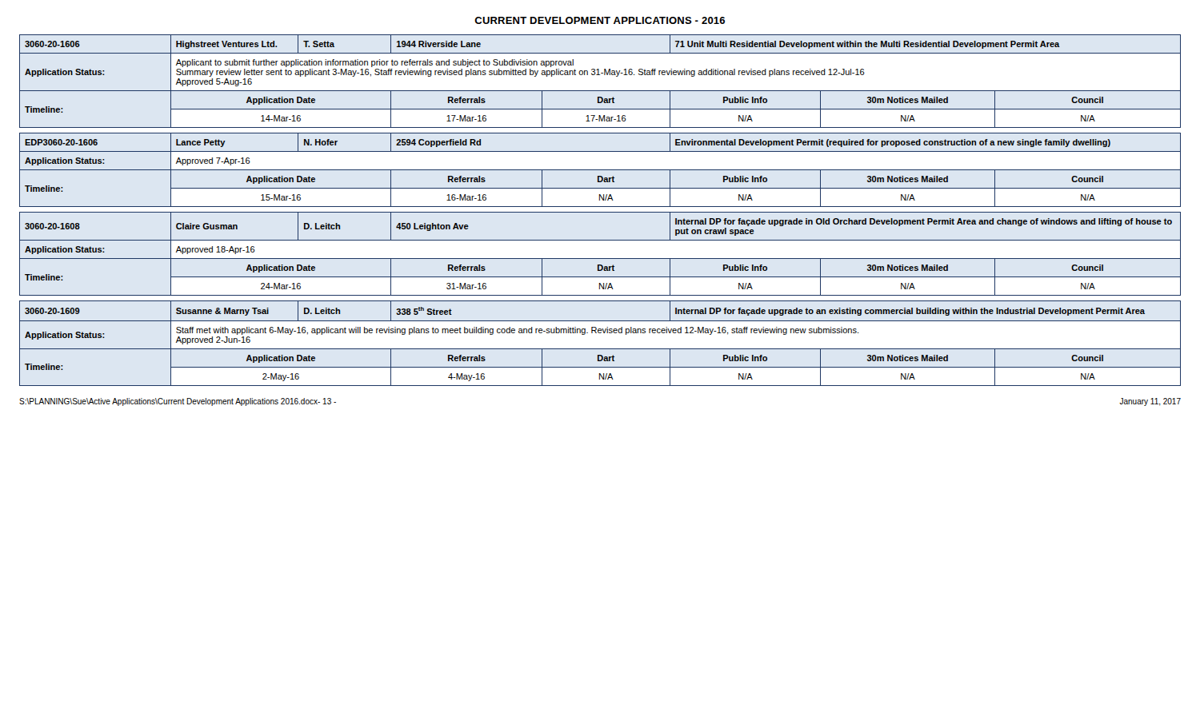CURRENT DEVELOPMENT APPLICATIONS - 2016
| 3060-20-1606 | Highstreet Ventures Ltd. | T. Setta | 1944 Riverside Lane | 71 Unit Multi Residential Development within the Multi Residential Development Permit Area |
| Application Status: | Applicant to submit further application information prior to referrals and subject to Subdivision approval Summary review letter sent to applicant 3-May-16, Staff reviewing revised plans submitted by applicant on 31-May-16. Staff reviewing additional revised plans received 12-Jul-16 Approved 5-Aug-16 |
| Timeline: | Application Date | Referrals | Dart | Public Info | 30m Notices Mailed | Council |
| 14-Mar-16 | 17-Mar-16 | 17-Mar-16 | N/A | N/A | N/A |
| EDP3060-20-1606 | Lance Petty | N. Hofer | 2594 Copperfield Rd | Environmental Development Permit (required for proposed construction of a new single family dwelling) |
| Application Status: | Approved 7-Apr-16 |
| Timeline: | Application Date | Referrals | Dart | Public Info | 30m Notices Mailed | Council |
| 15-Mar-16 | 16-Mar-16 | N/A | N/A | N/A | N/A |
| 3060-20-1608 | Claire Gusman | D. Leitch | 450 Leighton Ave | Internal DP for façade upgrade in Old Orchard Development Permit Area and change of windows and lifting of house to put on crawl space |
| Application Status: | Approved 18-Apr-16 |
| Timeline: | Application Date | Referrals | Dart | Public Info | 30m Notices Mailed | Council |
| 24-Mar-16 | 31-Mar-16 | N/A | N/A | N/A | N/A |
| 3060-20-1609 | Susanne & Marny Tsai | D. Leitch | 338 5 th Street | Internal DP for façade upgrade to an existing commercial building within the Industrial Development Permit Area |
| Application Status: | Staff met with applicant 6-May-16, applicant will be revising plans to meet building code and re-submitting. Revised plans received 12-May-16, staff reviewing new submissions. Approved 2-Jun-16 |
| Timeline: | Application Date | Referrals | Dart | Public Info | 30m Notices Mailed | Council |
| 2-May-16 | 4-May-16 | N/A | N/A | N/A | N/A |
S:\PLANNING\Sue\Active Applications\Current Development Applications 2016.docx- 13 - January 11, 2017